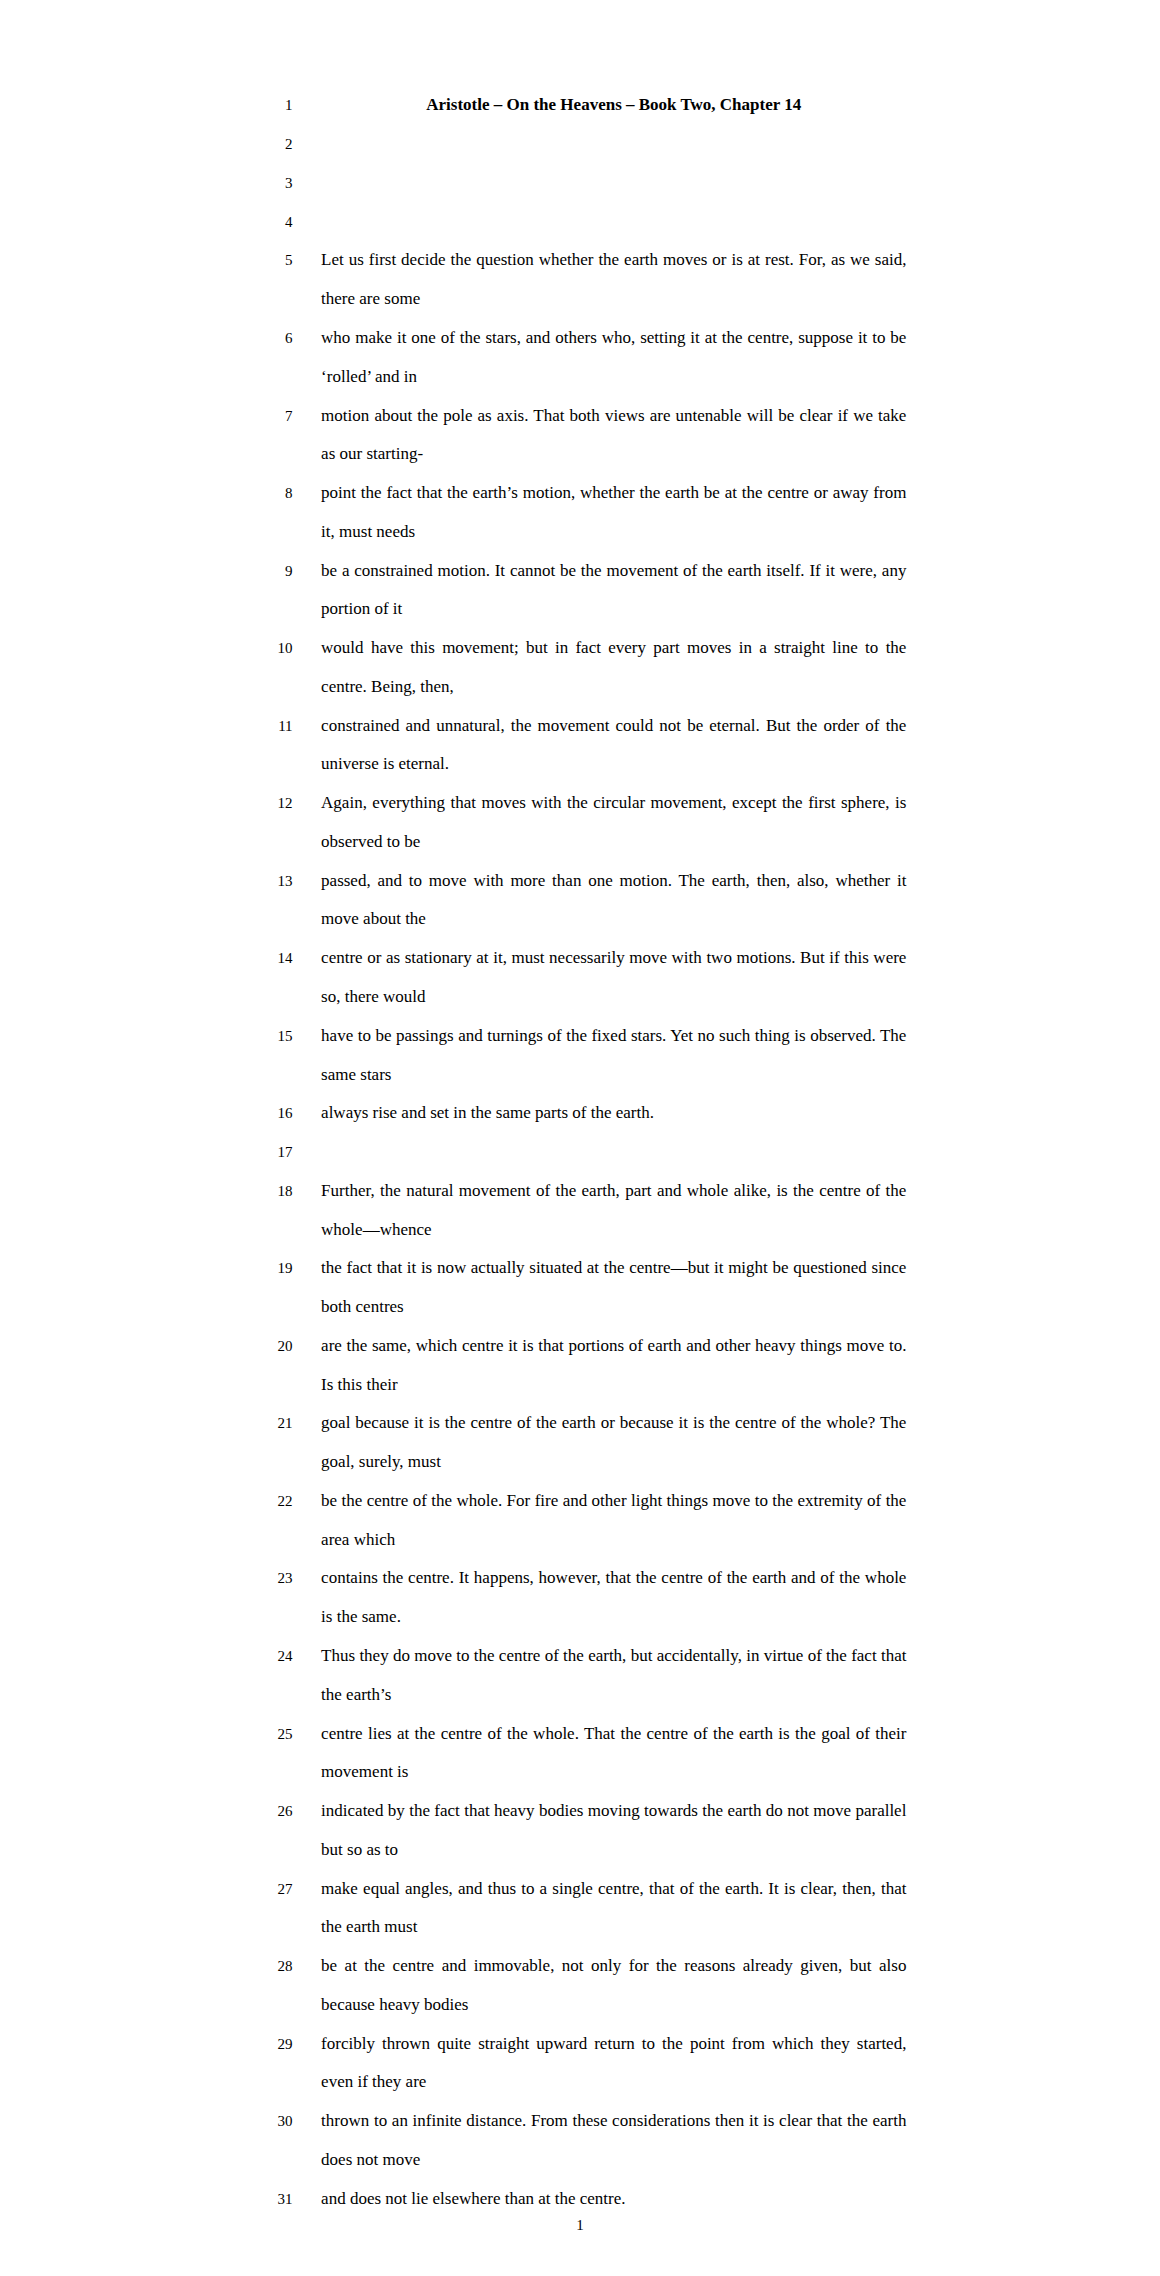Aristotle – On the Heavens – Book Two, Chapter 14
Let us first decide the question whether the earth moves or is at rest. For, as we said, there are some
who make it one of the stars, and others who, setting it at the centre, suppose it to be ‘rolled’ and in
motion about the pole as axis. That both views are untenable will be clear if we take as our starting-
point the fact that the earth’s motion, whether the earth be at the centre or away from it, must needs
be a constrained motion. It cannot be the movement of the earth itself. If it were, any portion of it
would have this movement; but in fact every part moves in a straight line to the centre. Being, then,
constrained and unnatural, the movement could not be eternal. But the order of the universe is eternal.
Again, everything that moves with the circular movement, except the first sphere, is observed to be
passed, and to move with more than one motion. The earth, then, also, whether it move about the
centre or as stationary at it, must necessarily move with two motions. But if this were so, there would
have to be passings and turnings of the fixed stars. Yet no such thing is observed. The same stars
always rise and set in the same parts of the earth.
Further, the natural movement of the earth, part and whole alike, is the centre of the whole—whence
the fact that it is now actually situated at the centre—but it might be questioned since both centres
are the same, which centre it is that portions of earth and other heavy things move to. Is this their
goal because it is the centre of the earth or because it is the centre of the whole? The goal, surely, must
be the centre of the whole. For fire and other light things move to the extremity of the area which
contains the centre. It happens, however, that the centre of the earth and of the whole is the same.
Thus they do move to the centre of the earth, but accidentally, in virtue of the fact that the earth’s
centre lies at the centre of the whole. That the centre of the earth is the goal of their movement is
indicated by the fact that heavy bodies moving towards the earth do not move parallel but so as to
make equal angles, and thus to a single centre, that of the earth. It is clear, then, that the earth must
be at the centre and immovable, not only for the reasons already given, but also because heavy bodies
forcibly thrown quite straight upward return to the point from which they started, even if they are
thrown to an infinite distance. From these considerations then it is clear that the earth does not move
and does not lie elsewhere than at the centre.
1